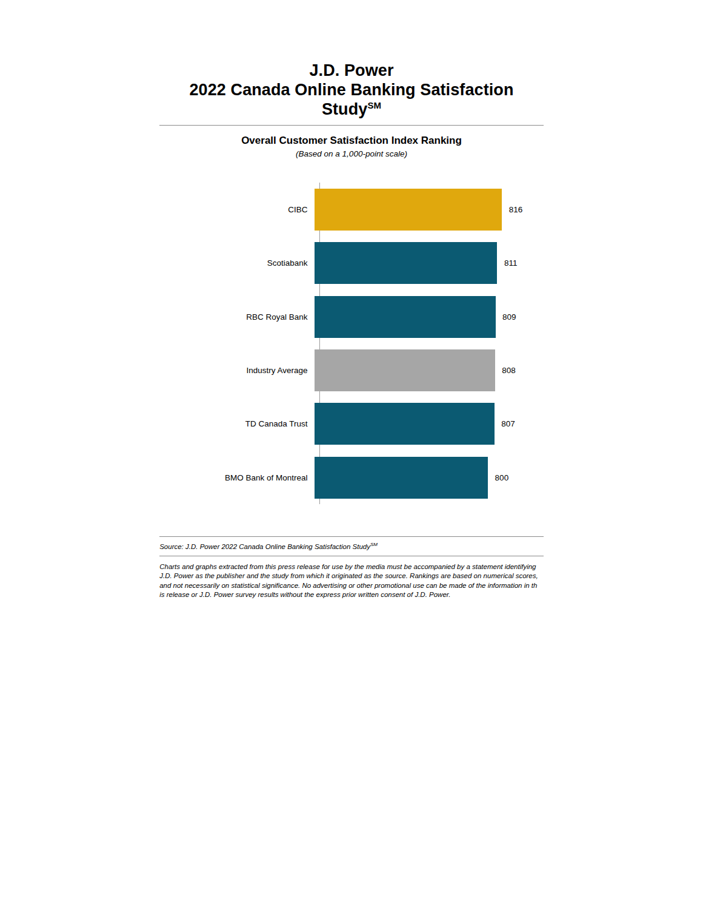J.D. Power
2022 Canada Online Banking Satisfaction StudySM
Overall Customer Satisfaction Index Ranking
(Based on a 1,000-point scale)
CIBC
816
Scotiabank
811
RBC Royal Bank
809
Industry Average
808
TD Canada Trust
807
BMO Bank of Montreal
800
Source: J.D. Power 2022 Canada Online Banking Satisfaction StudySM
Charts and graphs extracted from this press release for use by the media must be accompanied by a statement identifying J.D. Power as the publisher and the study from which it originated as the source. Rankings are based on numerical scores, and not necessarily on statistical significance. No advertising or other promotional use can be made of the information in th is release or J.D. Power survey results without the express prior written consent of J.D. Power.